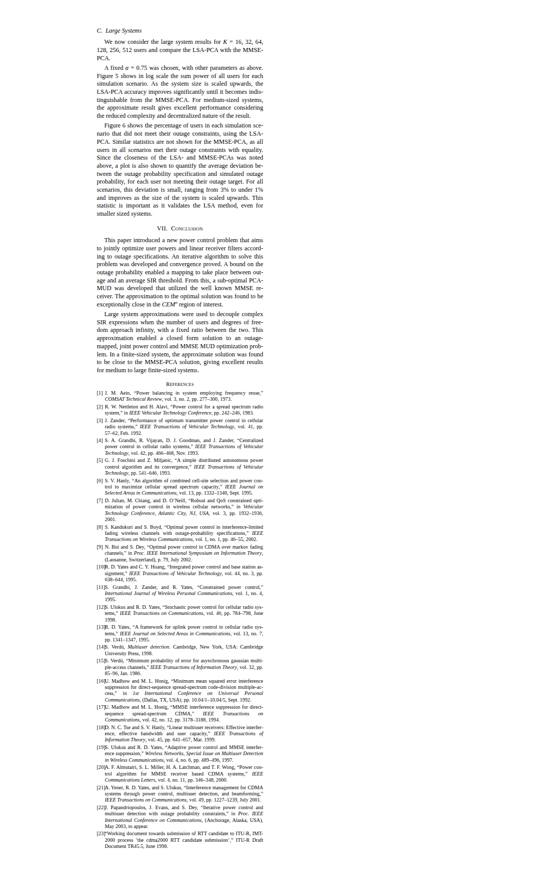C. Large Systems
We now consider the large system results for K = 16, 32, 64, 128, 256, 512 users and compare the LSA-PCA with the MMSE-PCA.
A fixed α = 0.75 was chosen, with other parameters as above. Figure 5 shows in log scale the sum power of all users for each simulation scenario. As the system size is scaled upwards, the LSA-PCA accuracy improves significantly until it becomes indistinguishable from the MMSE-PCA. For medium-sized systems, the approximate result gives excellent performance considering the reduced complexity and decentralized nature of the result.
Figure 6 shows the percentage of users in each simulation scenario that did not meet their outage constraints, using the LSA-PCA. Similar statistics are not shown for the MMSE-PCA, as all users in all scenarios met their outage constraints with equality. Since the closeness of the LSA- and MMSE-PCAs was noted above, a plot is also shown to quantify the average deviation between the outage probability specification and simulated outage probability, for each user not meeting their outage target. For all scenarios, this deviation is small, ranging from 3% to under 1% and improves as the size of the system is scaled upwards. This statistic is important as it validates the LSA method, even for smaller sized systems.
VII. Conclusion
This paper introduced a new power control problem that aims to jointly optimize user powers and linear receiver filters according to outage specifications. An iterative algorithm to solve this problem was developed and convergence proved. A bound on the outage probability enabled a mapping to take place between outage and an average SIR threshold. From this, a sub-optimal PCA-MUD was developed that utilized the well known MMSE receiver. The approximation to the optimal solution was found to be exceptionally close in the CEMσ region of interest.
Large system approximations were used to decouple complex SIR expressions when the number of users and degrees of freedom approach infinity, with a fixed ratio between the two. This approximation enabled a closed form solution to an outage-mapped, joint power control and MMSE MUD optimization problem. In a finite-sized system, the approximate solution was found to be close to the MMSE-PCA solution, giving excellent results for medium to large finite-sized systems.
References
[1] J. M. Aein, “Power balancing in system employing frequency reuse,” COMSAT Technical Review, vol. 3, no. 2, pp. 277–300, 1973.
[2] R. W. Nettleton and H. Alavi, “Power control for a spread spectrum radio system,” in IEEE Vehicular Technology Conference, pp. 242–246, 1983.
[3] J. Zander, “Performance of optimum transmitter power control in cellular radio systems,” IEEE Transactions of Vehicular Technology, vol. 41, pp. 57–62, Feb. 1992.
[4] S. A. Grandhi, R. Vijayan, D. J. Goodman, and J. Zander, “Centralized power control in cellular radio systems,” IEEE Transactions of Vehicular Technology, vol. 42, pp. 466–468, Nov. 1993.
[5] G. J. Foschini and Z. Miljanic, “A simple distributed autonomous power control algorithm and its convergence,” IEEE Transactions of Vehicular Technology, pp. 541–646, 1993.
[6] S. V. Hanly, “An algorithm of combined cell-site selection and power control to maximize cellular spread spectrum capacity,” IEEE Journal on Selected Areas in Communications, vol. 13, pp. 1332–1340, Sept. 1995.
[7] D. Julian, M. Chiang, and D. O’Neill, “Robust and QoS constrained optimization of power control in wireless cellular networks,” in Vehicular Technology Conference, Atlantic City, NJ, USA, vol. 3, pp. 1932–1936, 2001.
[8] S. Kandukuri and S. Boyd, “Optimal power control in interference-limited fading wireless channels with outage-probability specifications,” IEEE Transactions on Wireless Communications, vol. 1, no. 1, pp. 46–55, 2002.
[9] N. Bui and S. Dey, “Optimal power control in CDMA over markov fading channels,” in Proc. IEEE International Symposium on Information Theory, (Lausanne, Switzerland), p. 79, July 2002.
[10] R. D. Yates and C. Y. Huang, “Integrated power control and base station assignment,” IEEE Transactions of Vehicular Technology, vol. 44, no. 3, pp. 638–644, 1995.
[11] S. Grandhi, J. Zander, and R. Yates, “Constrained power control,” International Journal of Wireless Personal Communications, vol. 1, no. 4, 1995.
[12] S. Ulukus and R. D. Yates, “Stochastic power control for cellular radio systems,” IEEE Transactions on Communications, vol. 46, pp. 784–798, June 1998.
[13] R. D. Yates, “A framework for uplink power control in cellular radio systems,” IEEE Journal on Selected Areas in Communications, vol. 13, no. 7, pp. 1341–1347, 1995.
[14] S. Verdú, Multiuser detection. Cambridge, New York, USA: Cambridge University Press, 1998.
[15] S. Verdú, “Minimum probability of error for asynchronous gaussian multiple-access channels,” IEEE Transactions of Information Theory, vol. 32, pp. 85–96, Jan. 1986.
[16] U. Madhow and M. L. Honig, “Minimum mean squared error interference suppression for direct-sequence spread-spectrum code-division multiple-access,” in 1st International Conference on Universal Personal Communications, (Dallas, TX, USA), pp. 10.04/1–10.04/5, Sept. 1992.
[17] U. Madhow and M. L. Honig, “MMSE interference suppression for direct-sequence spread-spectrum CDMA,” IEEE Transactions on Communications, vol. 42, no. 12, pp. 3178–3188, 1994.
[18] D. N. C. Tse and S. V. Hanly, “Linear multiuser receivers: Effective interference, effective bandwidth and user capacity,” IEEE Transactions of Information Theory, vol. 45, pp. 641–657, Mar. 1999.
[19] S. Ulukus and R. D. Yates, “Adaptive power control and MMSE interference suppression,” Wireless Networks, Special Issue on Multiuser Detection in Wireless Communications, vol. 4, no. 6, pp. 489–496, 1997.
[20] A. F. Almutairi, S. L. Miller, H. A. Latchman, and T. F. Wong, “Power control algorithm for MMSE receiver based CDMA systems,” IEEE Communications Letters, vol. 4, no. 11, pp. 346–348, 2000.
[21] A. Yener, R. D. Yates, and S. Ulukus, “Interference management for CDMA systems through power control, multiuser detection, and beamforming,” IEEE Transactions on Communications, vol. 49, pp. 1227–1239, July 2001.
[22] J. Papandriopoulos, J. Evans, and S. Dey, “Iterative power control and multiuser detection with outage probability constraints,” in Proc. IEEE International Conference on Communications, (Anchorage, Alaska, USA), May 2003, to appear.
[23]“Working document towards submission of RTT candidate to ITU-R, IMT-2000 process ’the cdma2000 RTT candidate submission’,” ITU-R Draft Document TR45.5, June 1998.